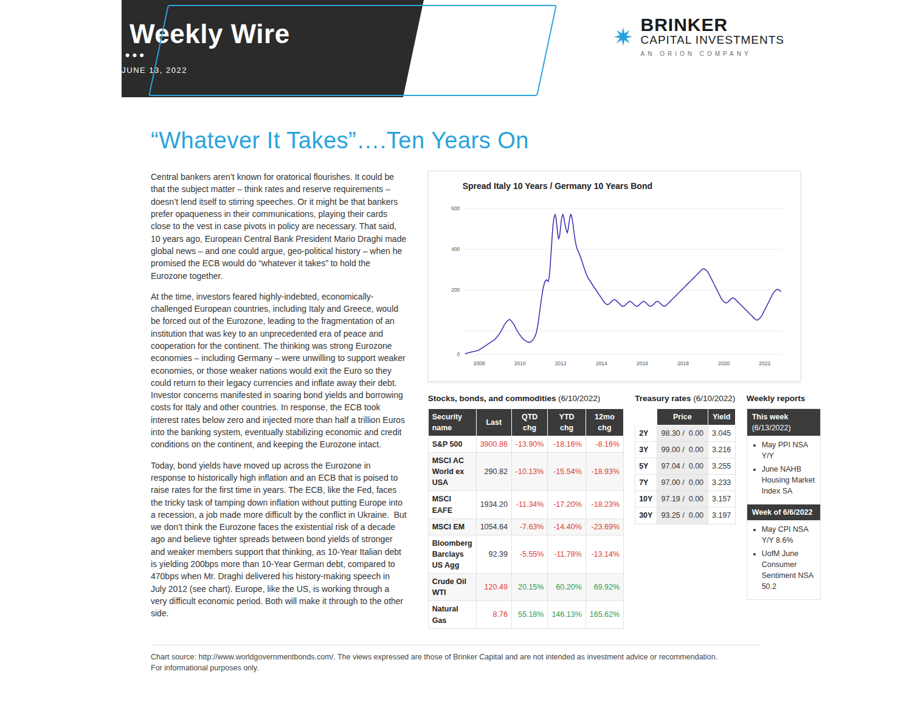Weekly Wire
•••
June 13, 2022
✷ BRINKER
CAPITAL INVESTMENTS
AN ORION COMPANY
“Whatever It Takes”….Ten Years On
Central bankers aren’t known for oratorical flourishes. It could be that the subject matter – think rates and reserve requirements – doesn’t lend itself to stirring speeches. Or it might be that bankers prefer opaqueness in their communications, playing their cards close to the vest in case pivots in policy are necessary. That said, 10 years ago, European Central Bank President Mario Draghi made global news – and one could argue, geo-political history – when he promised the ECB would do “whatever it takes” to hold the Eurozone together.
At the time, investors feared highly-indebted, economically-challenged European countries, including Italy and Greece, would be forced out of the Eurozone, leading to the fragmentation of an institution that was key to an unprecedented era of peace and cooperation for the continent. The thinking was strong Eurozone economies – including Germany – were unwilling to support weaker economies, or those weaker nations would exit the Euro so they could return to their legacy currencies and inflate away their debt. Investor concerns manifested in soaring bond yields and borrowing costs for Italy and other countries. In response, the ECB took interest rates below zero and injected more than half a trillion Euros into the banking system, eventually stabilizing economic and credit conditions on the continent, and keeping the Eurozone intact.
Today, bond yields have moved up across the Eurozone in response to historically high inflation and an ECB that is poised to raise rates for the first time in years. The ECB, like the Fed, faces the tricky task of tamping down inflation without putting Europe into a recession, a job made more difficult by the conflict in Ukraine. But we don’t think the Eurozone faces the existential risk of a decade ago and believe tighter spreads between bond yields of stronger and weaker members support that thinking, as 10-Year Italian debt is yielding 200bps more than 10-Year German debt, compared to 470bps when Mr. Draghi delivered his history-making speech in July 2012 (see chart). Europe, like the US, is working through a very difficult economic period. Both will make it through to the other side.
Spread Italy 10 Years / Germany 10 Years Bond
600 400 200 0 2008 2010 2012 2014 2016 2018 2020 2022
Stocks, bonds, and commodities (6/10/2022)
| Security name | Last | QTD chg | YTD chg | 12mo chg |
| --- | --- | --- | --- | --- |
| S&P 500 | 3900.86 | -13.90% | -18.16% | -8.16% |
| MSCI AC World ex USA | 290.82 | -10.13% | -15.54% | -18.93% |
| MSCI EAFE | 1934.20 | -11.34% | -17.20% | -18.23% |
| MSCI EM | 1054.64 | -7.63% | -14.40% | -23.69% |
| Bloomberg Barclays US Agg | 92.39 | -5.55% | -11.78% | -13.14% |
| Crude Oil WTI | 120.49 | 20.15% | 60.20% | 69.92% |
| Natural Gas | 8.76 | 55.18% | 146.13% | 165.62% |
Treasury rates (6/10/2022)
| | Price | Yield |
| --- | --- | --- |
| 2Y | 98.30 / 0.00 | 3.045 |
| 3Y | 99.00 / 0.00 | 3.216 |
| 5Y | 97.04 / 0.00 | 3.255 |
| 7Y | 97.00 / 0.00 | 3.233 |
| 10Y | 97.19 / 0.00 | 3.157 |
| 30Y | 93.25 / 0.00 | 3.197 |
Weekly reports
This week (6/13/2022)
May PPI NSA Y/Y
June NAHB Housing Market Index SA
Week of 6/6/2022
May CPI NSA Y/Y 8.6%
UofM June Consumer Sentiment NSA 50.2
Chart source: http://www.worldgovernmentbonds.com/. The views expressed are those of Brinker Capital and are not intended as investment advice or recommendation.
For informational purposes only.